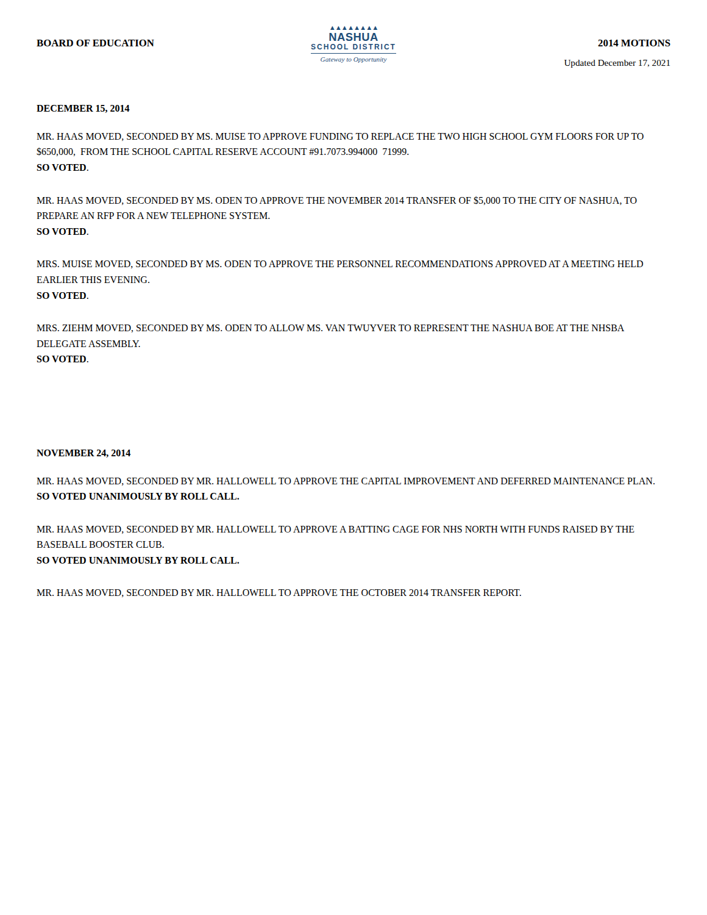BOARD OF EDUCATION
▲▲▲▲▲▲▲▲
NASHUA
SCHOOL DISTRICT
Gateway to Opportunity
2014 MOTIONS
Updated December 17, 2021
DECEMBER 15, 2014
MR. HAAS MOVED, SECONDED BY MS. MUISE TO APPROVE FUNDING TO REPLACE THE TWO HIGH SCHOOL GYM FLOORS FOR UP TO $650,000, FROM THE SCHOOL CAPITAL RESERVE ACCOUNT #91.7073.994000 71999.
SO VOTED.
MR. HAAS MOVED, SECONDED BY MS. ODEN TO APPROVE THE NOVEMBER 2014 TRANSFER OF $5,000 TO THE CITY OF NASHUA, TO PREPARE AN RFP FOR A NEW TELEPHONE SYSTEM.
SO VOTED.
MRS. MUISE MOVED, SECONDED BY MS. ODEN TO APPROVE THE PERSONNEL RECOMMENDATIONS APPROVED AT A MEETING HELD EARLIER THIS EVENING.
SO VOTED.
MRS. ZIEHM MOVED, SECONDED BY MS. ODEN TO ALLOW MS. VAN TWUYVER TO REPRESENT THE NASHUA BOE AT THE NHSBA DELEGATE ASSEMBLY.
SO VOTED.
NOVEMBER 24, 2014
MR. HAAS MOVED, SECONDED BY MR. HALLOWELL TO APPROVE THE CAPITAL IMPROVEMENT AND DEFERRED MAINTENANCE PLAN.
SO VOTED UNANIMOUSLY BY ROLL CALL.
MR. HAAS MOVED, SECONDED BY MR. HALLOWELL TO APPROVE A BATTING CAGE FOR NHS NORTH WITH FUNDS RAISED BY THE BASEBALL BOOSTER CLUB.
SO VOTED UNANIMOUSLY BY ROLL CALL.
MR. HAAS MOVED, SECONDED BY MR. HALLOWELL TO APPROVE THE OCTOBER 2014 TRANSFER REPORT.